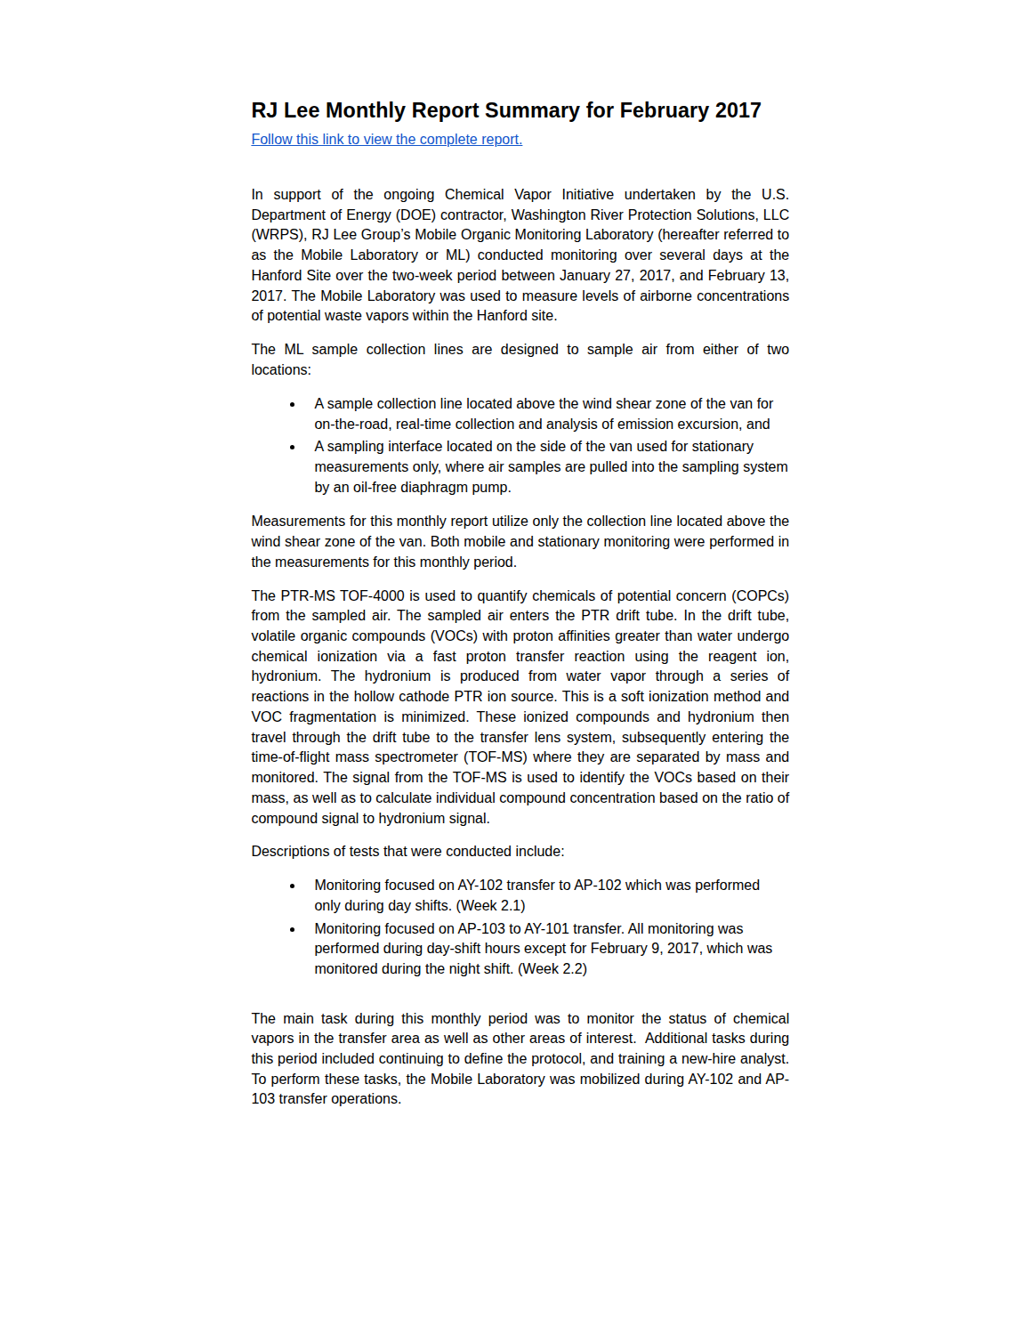RJ Lee Monthly Report Summary for February 2017
Follow this link to view the complete report.
In support of the ongoing Chemical Vapor Initiative undertaken by the U.S. Department of Energy (DOE) contractor, Washington River Protection Solutions, LLC (WRPS), RJ Lee Group’s Mobile Organic Monitoring Laboratory (hereafter referred to as the Mobile Laboratory or ML) conducted monitoring over several days at the Hanford Site over the two-week period between January 27, 2017, and February 13, 2017. The Mobile Laboratory was used to measure levels of airborne concentrations of potential waste vapors within the Hanford site.
The ML sample collection lines are designed to sample air from either of two locations:
A sample collection line located above the wind shear zone of the van for on-the-road, real-time collection and analysis of emission excursion, and
A sampling interface located on the side of the van used for stationary measurements only, where air samples are pulled into the sampling system by an oil-free diaphragm pump.
Measurements for this monthly report utilize only the collection line located above the wind shear zone of the van. Both mobile and stationary monitoring were performed in the measurements for this monthly period.
The PTR-MS TOF-4000 is used to quantify chemicals of potential concern (COPCs) from the sampled air. The sampled air enters the PTR drift tube. In the drift tube, volatile organic compounds (VOCs) with proton affinities greater than water undergo chemical ionization via a fast proton transfer reaction using the reagent ion, hydronium. The hydronium is produced from water vapor through a series of reactions in the hollow cathode PTR ion source. This is a soft ionization method and VOC fragmentation is minimized. These ionized compounds and hydronium then travel through the drift tube to the transfer lens system, subsequently entering the time-of-flight mass spectrometer (TOF-MS) where they are separated by mass and monitored. The signal from the TOF-MS is used to identify the VOCs based on their mass, as well as to calculate individual compound concentration based on the ratio of compound signal to hydronium signal.
Descriptions of tests that were conducted include:
Monitoring focused on AY-102 transfer to AP-102 which was performed only during day shifts. (Week 2.1)
Monitoring focused on AP-103 to AY-101 transfer. All monitoring was performed during day-shift hours except for February 9, 2017, which was monitored during the night shift. (Week 2.2)
The main task during this monthly period was to monitor the status of chemical vapors in the transfer area as well as other areas of interest. Additional tasks during this period included continuing to define the protocol, and training a new-hire analyst. To perform these tasks, the Mobile Laboratory was mobilized during AY-102 and AP-103 transfer operations.